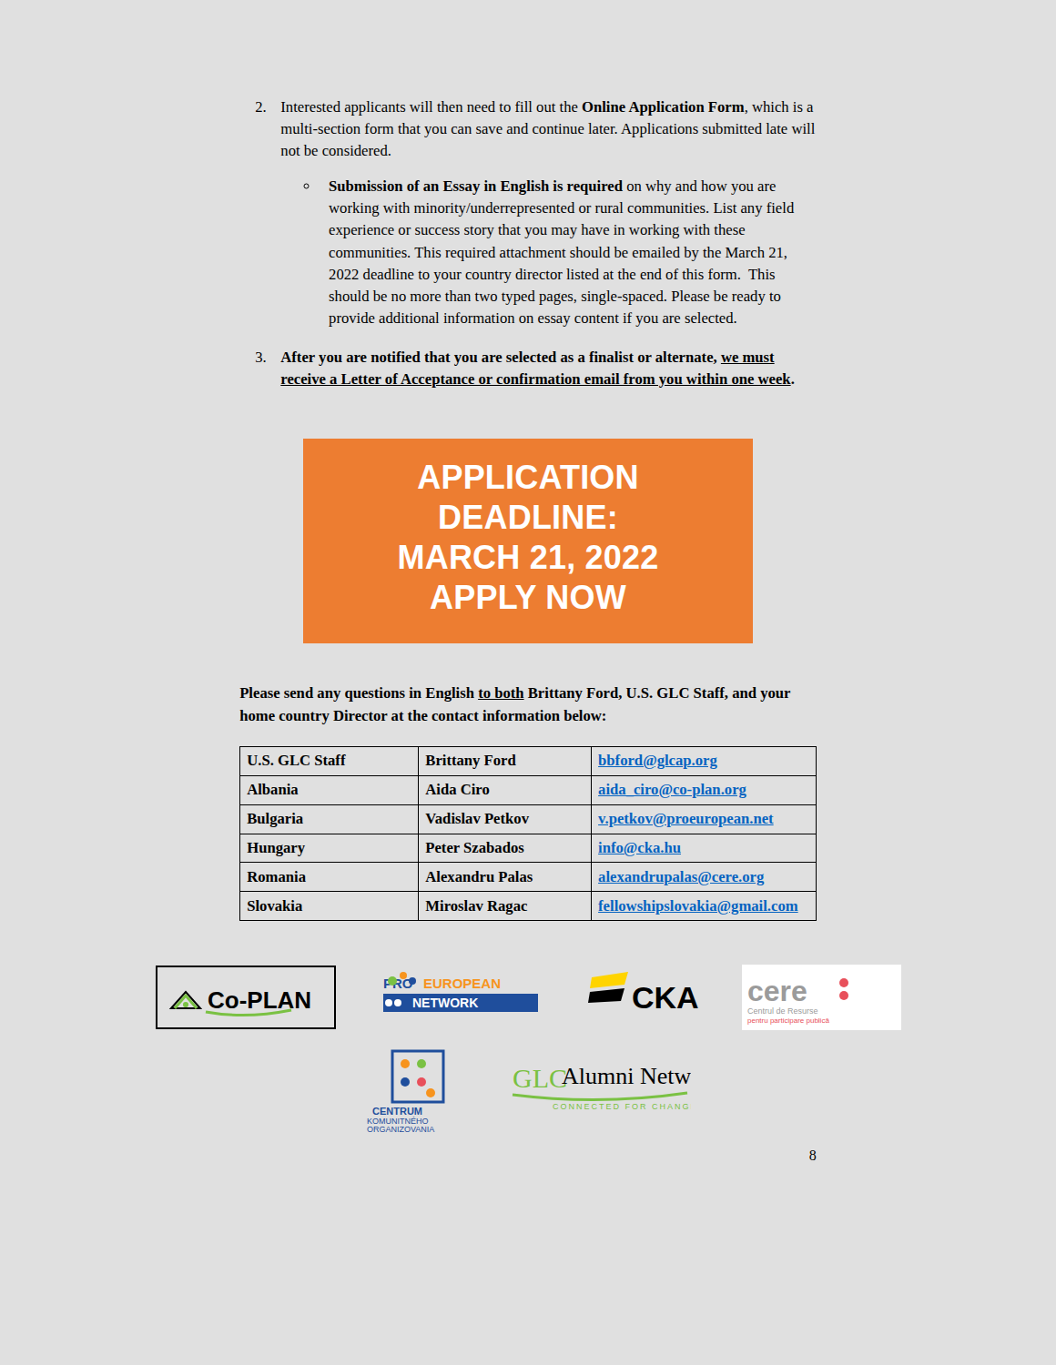Interested applicants will then need to fill out the Online Application Form, which is a multi-section form that you can save and continue later. Applications submitted late will not be considered.
Submission of an Essay in English is required on why and how you are working with minority/underrepresented or rural communities. List any field experience or success story that you may have in working with these communities. This required attachment should be emailed by the March 21, 2022 deadline to your country director listed at the end of this form. This should be no more than two typed pages, single-spaced. Please be ready to provide additional information on essay content if you are selected.
After you are notified that you are selected as a finalist or alternate, we must receive a Letter of Acceptance or confirmation email from you within one week.
APPLICATION DEADLINE:
MARCH 21, 2022
APPLY NOW
Please send any questions in English to both Brittany Ford, U.S. GLC Staff, and your home country Director at the contact information below:
| U.S. GLC Staff | Brittany Ford | bbford@glcap.org |
| Albania | Aida Ciro | aida_ciro@co-plan.org |
| Bulgaria | Vadislav Petkov | v.petkov@proeuropean.net |
| Hungary | Peter Szabados | info@cka.hu |
| Romania | Alexandru Palas | alexandrupalas@cere.org |
| Slovakia | Miroslav Ragac | fellowshipslovakia@gmail.com |
Co-PLAN PRO EUROPEAN NETWORK CKA cere Centrul de Resurse pentru participare publică
CENTRUM KOMUNITNÉHO ORGANIZOVANIA GLC Alumni Network CONNECTED FOR CHANGE
8